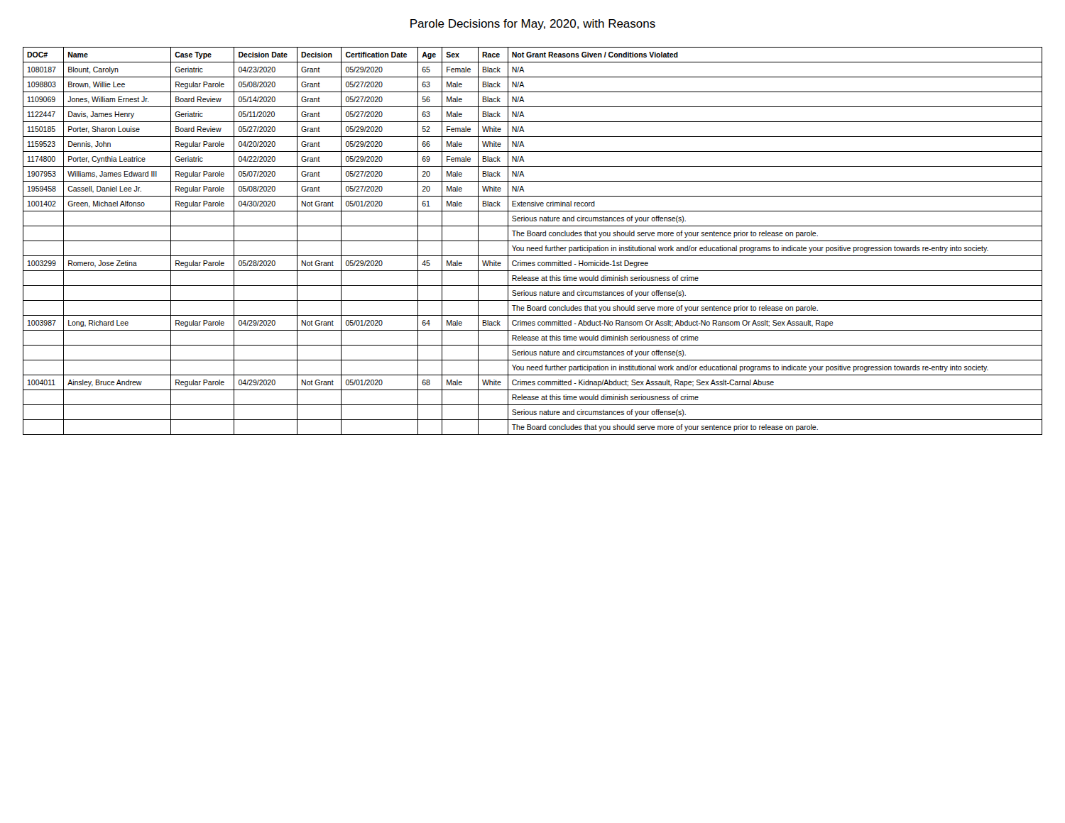Parole Decisions for May, 2020, with Reasons
| DOC# | Name | Case Type | Decision Date | Decision | Certification Date | Age | Sex | Race | Not Grant Reasons Given / Conditions Violated |
| --- | --- | --- | --- | --- | --- | --- | --- | --- | --- |
| 1080187 | Blount, Carolyn | Geriatric | 04/23/2020 | Grant | 05/29/2020 | 65 | Female | Black | N/A |
| 1098803 | Brown, Willie Lee | Regular Parole | 05/08/2020 | Grant | 05/27/2020 | 63 | Male | Black | N/A |
| 1109069 | Jones, William Ernest Jr. | Board Review | 05/14/2020 | Grant | 05/27/2020 | 56 | Male | Black | N/A |
| 1122447 | Davis, James Henry | Geriatric | 05/11/2020 | Grant | 05/27/2020 | 63 | Male | Black | N/A |
| 1150185 | Porter, Sharon Louise | Board Review | 05/27/2020 | Grant | 05/29/2020 | 52 | Female | White | N/A |
| 1159523 | Dennis, John | Regular Parole | 04/20/2020 | Grant | 05/29/2020 | 66 | Male | White | N/A |
| 1174800 | Porter, Cynthia Leatrice | Geriatric | 04/22/2020 | Grant | 05/29/2020 | 69 | Female | Black | N/A |
| 1907953 | Williams, James Edward III | Regular Parole | 05/07/2020 | Grant | 05/27/2020 | 20 | Male | Black | N/A |
| 1959458 | Cassell, Daniel Lee Jr. | Regular Parole | 05/08/2020 | Grant | 05/27/2020 | 20 | Male | White | N/A |
| 1001402 | Green, Michael Alfonso | Regular Parole | 04/30/2020 | Not Grant | 05/01/2020 | 61 | Male | Black | Extensive criminal record |
| | | | | | | | | | Serious nature and circumstances of your offense(s). |
| | | | | | | | | | The Board concludes that you should serve more of your sentence prior to release on parole. |
| | | | | | | | | | You need further participation in institutional work and/or educational programs to indicate your positive progression towards re-entry into society. |
| 1003299 | Romero, Jose Zetina | Regular Parole | 05/28/2020 | Not Grant | 05/29/2020 | 45 | Male | White | Crimes committed - Homicide-1st Degree |
| | | | | | | | | | Release at this time would diminish seriousness of crime |
| | | | | | | | | | Serious nature and circumstances of your offense(s). |
| | | | | | | | | | The Board concludes that you should serve more of your sentence prior to release on parole. |
| 1003987 | Long, Richard Lee | Regular Parole | 04/29/2020 | Not Grant | 05/01/2020 | 64 | Male | Black | Crimes committed - Abduct-No Ransom Or Asslt; Abduct-No Ransom Or Asslt; Sex Assault, Rape |
| | | | | | | | | | Release at this time would diminish seriousness of crime |
| | | | | | | | | | Serious nature and circumstances of your offense(s). |
| | | | | | | | | | You need further participation in institutional work and/or educational programs to indicate your positive progression towards re-entry into society. |
| 1004011 | Ainsley, Bruce Andrew | Regular Parole | 04/29/2020 | Not Grant | 05/01/2020 | 68 | Male | White | Crimes committed - Kidnap/Abduct; Sex Assault, Rape; Sex Asslt-Carnal Abuse |
| | | | | | | | | | Release at this time would diminish seriousness of crime |
| | | | | | | | | | Serious nature and circumstances of your offense(s). |
| | | | | | | | | | The Board concludes that you should serve more of your sentence prior to release on parole. |